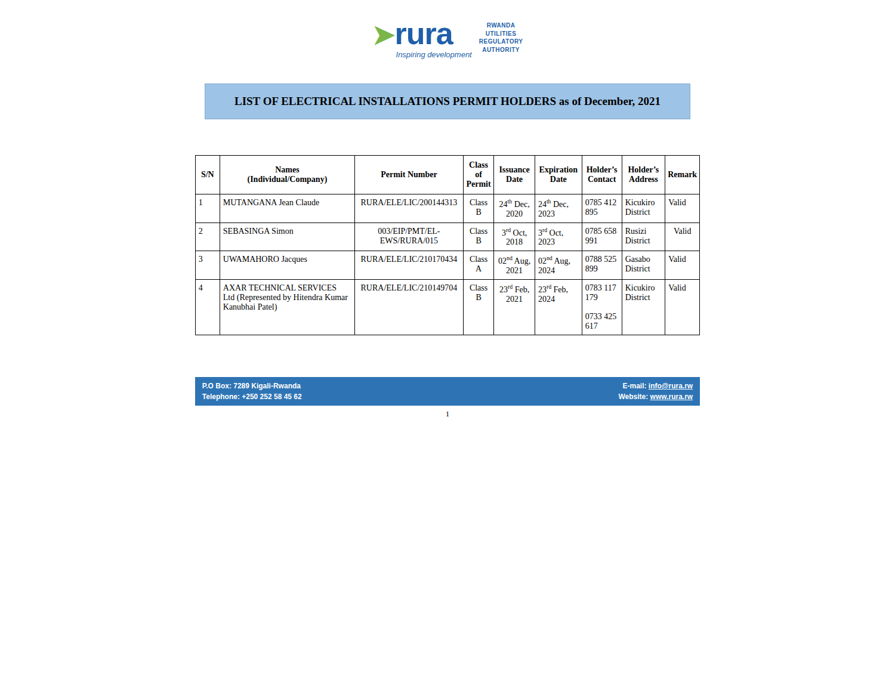➤rura
Inspiring development
RWANDA
UTILITIES
REGULATORY
AUTHORITY
LIST OF ELECTRICAL INSTALLATIONS PERMIT HOLDERS as of December, 2021
| S/N | Names (Individual/Company) | Permit Number | Class of Permit | Issuance Date | Expiration Date | Holder’s Contact | Holder’s Address | Remark |
| --- | --- | --- | --- | --- | --- | --- | --- | --- |
| 1 | MUTANGANA Jean Claude | RURA/ELE/LIC/200144313 | Class B | 24 th Dec, 2020 | 24 th Dec, 2023 | 0785 412 895 | Kicukiro District | Valid |
| 2 | SEBASINGA Simon | 003/EIP/PMT/EL-EWS/RURA/015 | Class B | 3 rd Oct, 2018 | 3 rd Oct, 2023 | 0785 658 991 | Rusizi District | Valid |
| 3 | UWAMAHORO Jacques | RURA/ELE/LIC/210170434 | Class A | 02 nd Aug, 2021 | 02 nd Aug, 2024 | 0788 525 899 | Gasabo District | Valid |
| 4 | AXAR TECHNICAL SERVICES Ltd (Represented by Hitendra Kumar Kanubhai Patel) | RURA/ELE/LIC/210149704 | Class B | 23 rd Feb, 2021 | 23 rd Feb, 2024 | 0783 117 179 0733 425 617 | Kicukiro District | Valid |
P.O Box: 7289 Kigali-Rwanda
Telephone: +250 252 58 45 62
E-mail: info@rura.rw
Website: www.rura.rw
1